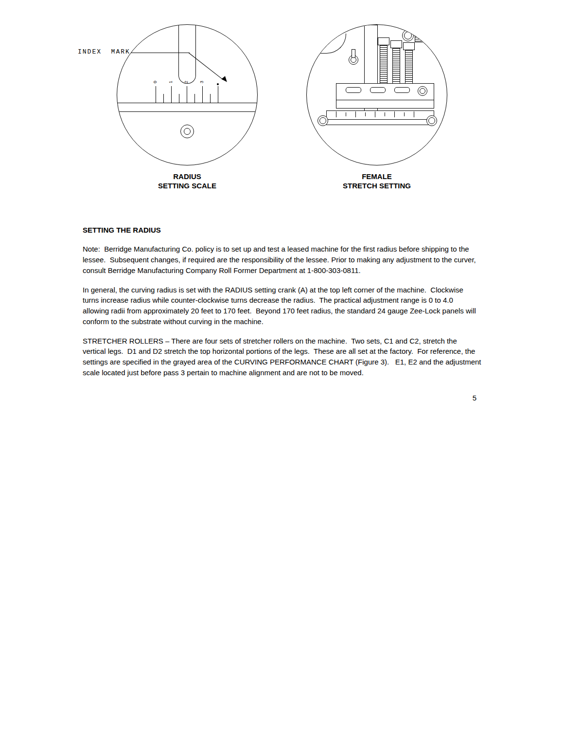0
1
2
3
INDEX MARK
RADIUS
SETTING SCALE
FEMALE
STRETCH SETTING
SETTING THE RADIUS
Note: Berridge Manufacturing Co. policy is to set up and test a leased machine for the first radius before shipping to the lessee. Subsequent changes, if required are the responsibility of the lessee. Prior to making any adjustment to the curver,
consult Berridge Manufacturing Company Roll Former Department at 1-800-303-0811.
In general, the curving radius is set with the RADIUS setting crank (A) at the top left corner of the machine. Clockwise turns increase radius while counter-clockwise turns decrease the radius. The practical adjustment range is 0 to 4.0 allowing radii from approximately 20 feet to 170 feet. Beyond 170 feet radius, the standard 24 gauge Zee-Lock panels will conform to the substrate without curving in the machine.
STRETCHER ROLLERS – There are four sets of stretcher rollers on the machine. Two sets, C1 and C2, stretch the vertical legs. D1 and D2 stretch the top horizontal portions of the legs. These are all set at the factory. For reference, the settings are specified in the grayed area of the CURVING PERFORMANCE CHART (Figure 3). E1, E2 and the adjustment scale located just before pass 3 pertain to machine alignment and are not to be moved.
5